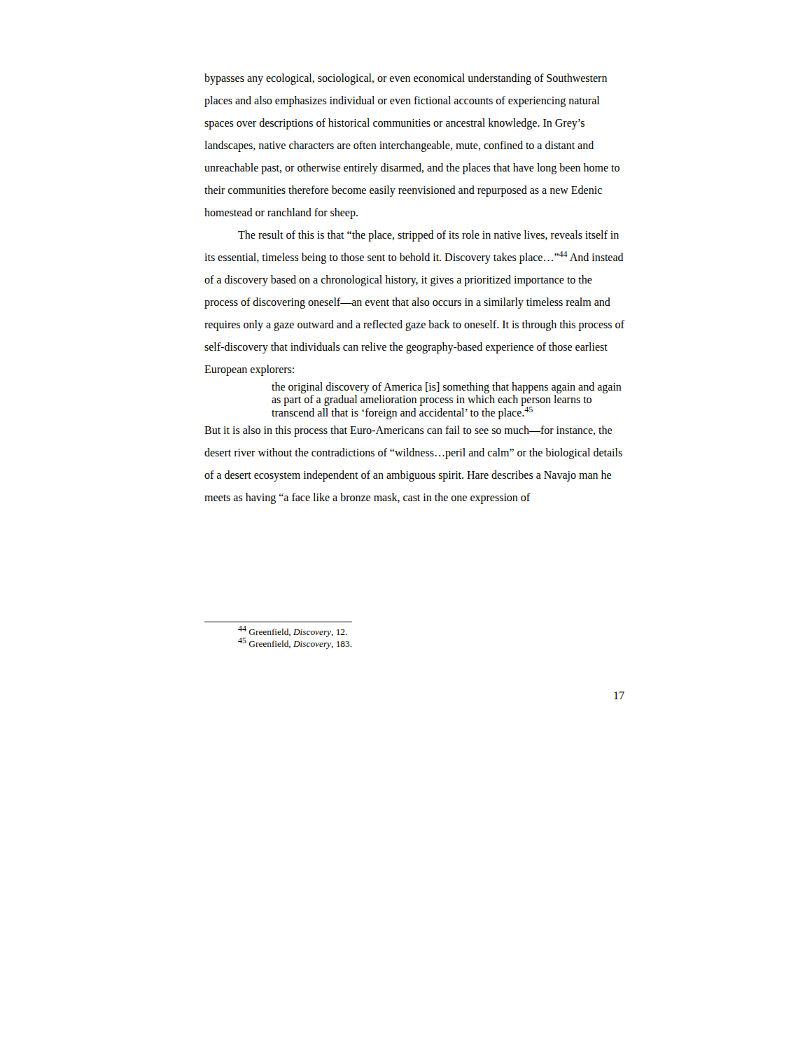bypasses any ecological, sociological, or even economical understanding of Southwestern places and also emphasizes individual or even fictional accounts of experiencing natural spaces over descriptions of historical communities or ancestral knowledge. In Grey’s landscapes, native characters are often interchangeable, mute, confined to a distant and unreachable past, or otherwise entirely disarmed, and the places that have long been home to their communities therefore become easily reenvisioned and repurposed as a new Edenic homestead or ranchland for sheep.
The result of this is that “the place, stripped of its role in native lives, reveals itself in its essential, timeless being to those sent to behold it. Discovery takes place…”44 And instead of a discovery based on a chronological history, it gives a prioritized importance to the process of discovering oneself—an event that also occurs in a similarly timeless realm and requires only a gaze outward and a reflected gaze back to oneself. It is through this process of self-discovery that individuals can relive the geography-based experience of those earliest European explorers:
the original discovery of America [is] something that happens again and again as part of a gradual amelioration process in which each person learns to transcend all that is ‘foreign and accidental’ to the place.45
But it is also in this process that Euro-Americans can fail to see so much—for instance, the desert river without the contradictions of “wildness…peril and calm” or the biological details of a desert ecosystem independent of an ambiguous spirit. Hare describes a Navajo man he meets as having “a face like a bronze mask, cast in the one expression of
44 Greenfield, Discovery, 12.
45 Greenfield, Discovery, 183.
17